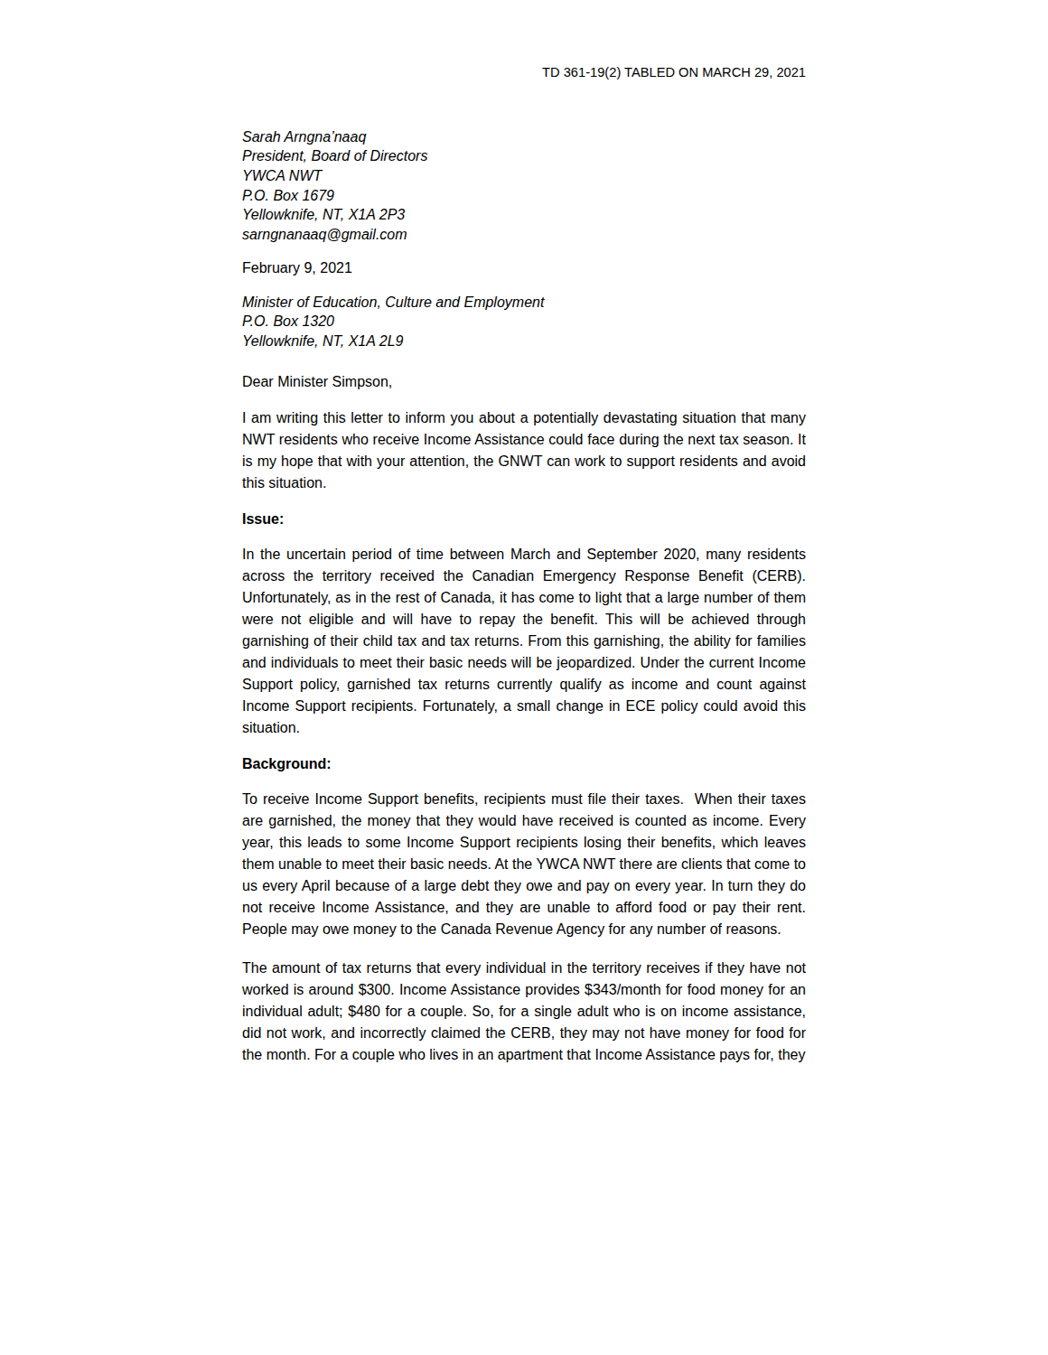TD 361-19(2) TABLED ON MARCH 29, 2021
Sarah Arngna’naaq
President, Board of Directors
YWCA NWT
P.O. Box 1679
Yellowknife, NT, X1A 2P3
sarngnanaaq@gmail.com
February 9, 2021
Minister of Education, Culture and Employment
P.O. Box 1320
Yellowknife, NT, X1A 2L9
Dear Minister Simpson,
I am writing this letter to inform you about a potentially devastating situation that many NWT residents who receive Income Assistance could face during the next tax season. It is my hope that with your attention, the GNWT can work to support residents and avoid this situation.
Issue:
In the uncertain period of time between March and September 2020, many residents across the territory received the Canadian Emergency Response Benefit (CERB). Unfortunately, as in the rest of Canada, it has come to light that a large number of them were not eligible and will have to repay the benefit. This will be achieved through garnishing of their child tax and tax returns. From this garnishing, the ability for families and individuals to meet their basic needs will be jeopardized. Under the current Income Support policy, garnished tax returns currently qualify as income and count against Income Support recipients. Fortunately, a small change in ECE policy could avoid this situation.
Background:
To receive Income Support benefits, recipients must file their taxes. When their taxes are garnished, the money that they would have received is counted as income. Every year, this leads to some Income Support recipients losing their benefits, which leaves them unable to meet their basic needs. At the YWCA NWT there are clients that come to us every April because of a large debt they owe and pay on every year. In turn they do not receive Income Assistance, and they are unable to afford food or pay their rent. People may owe money to the Canada Revenue Agency for any number of reasons.
The amount of tax returns that every individual in the territory receives if they have not worked is around $300. Income Assistance provides $343/month for food money for an individual adult; $480 for a couple. So, for a single adult who is on income assistance, did not work, and incorrectly claimed the CERB, they may not have money for food for the month. For a couple who lives in an apartment that Income Assistance pays for, they